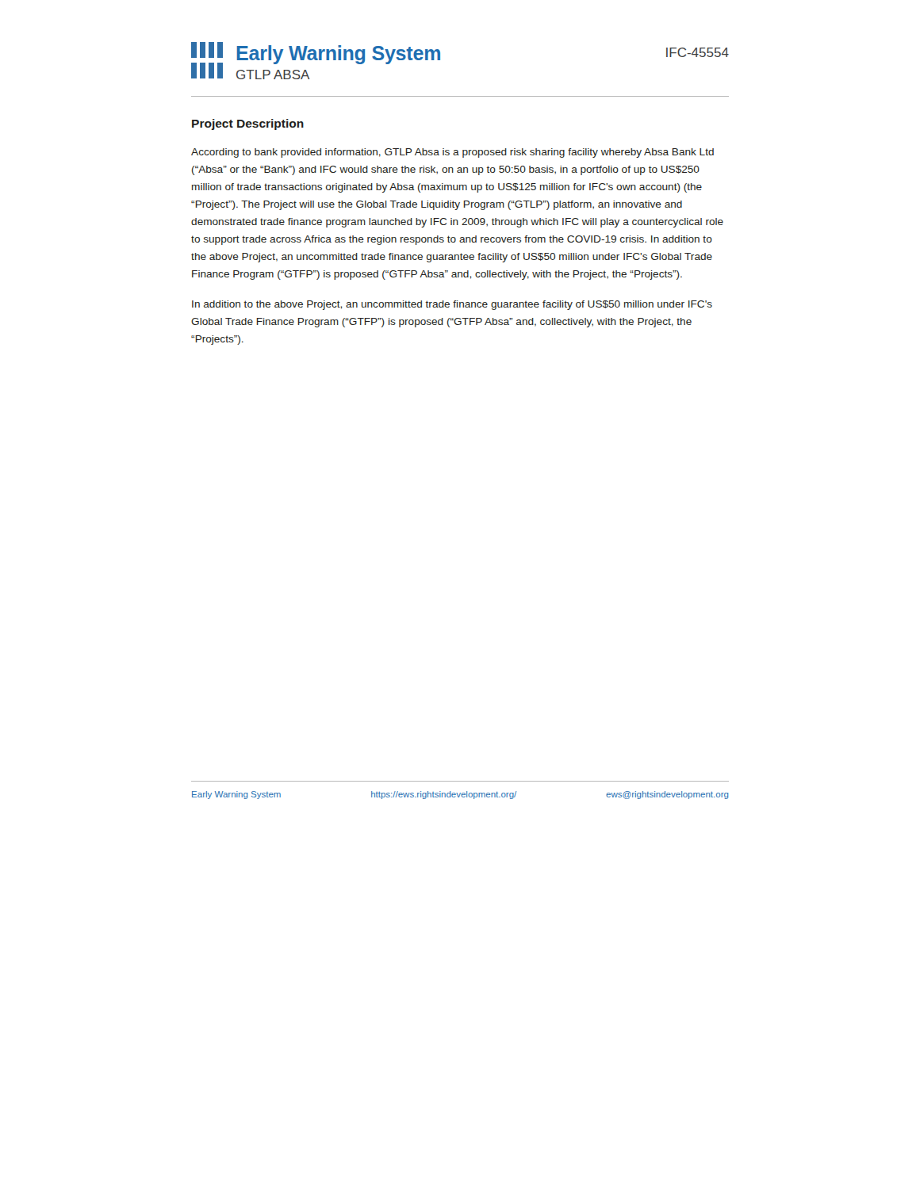Early Warning System
GTLP ABSA
IFC-45554
Project Description
According to bank provided information, GTLP Absa is a proposed risk sharing facility whereby Absa Bank Ltd (“Absa” or the “Bank”) and IFC would share the risk, on an up to 50:50 basis, in a portfolio of up to US$250 million of trade transactions originated by Absa (maximum up to US$125 million for IFC's own account) (the “Project”). The Project will use the Global Trade Liquidity Program (“GTLP”) platform, an innovative and demonstrated trade finance program launched by IFC in 2009, through which IFC will play a countercyclical role to support trade across Africa as the region responds to and recovers from the COVID-19 crisis. In addition to the above Project, an uncommitted trade finance guarantee facility of US$50 million under IFC's Global Trade Finance Program (“GTFP”) is proposed (“GTFP Absa” and, collectively, with the Project, the “Projects”).
In addition to the above Project, an uncommitted trade finance guarantee facility of US$50 million under IFC's Global Trade Finance Program (“GTFP”) is proposed (“GTFP Absa” and, collectively, with the Project, the “Projects”).
Early Warning System https://ews.rightsindevelopment.org/ ews@rightsindevelopment.org